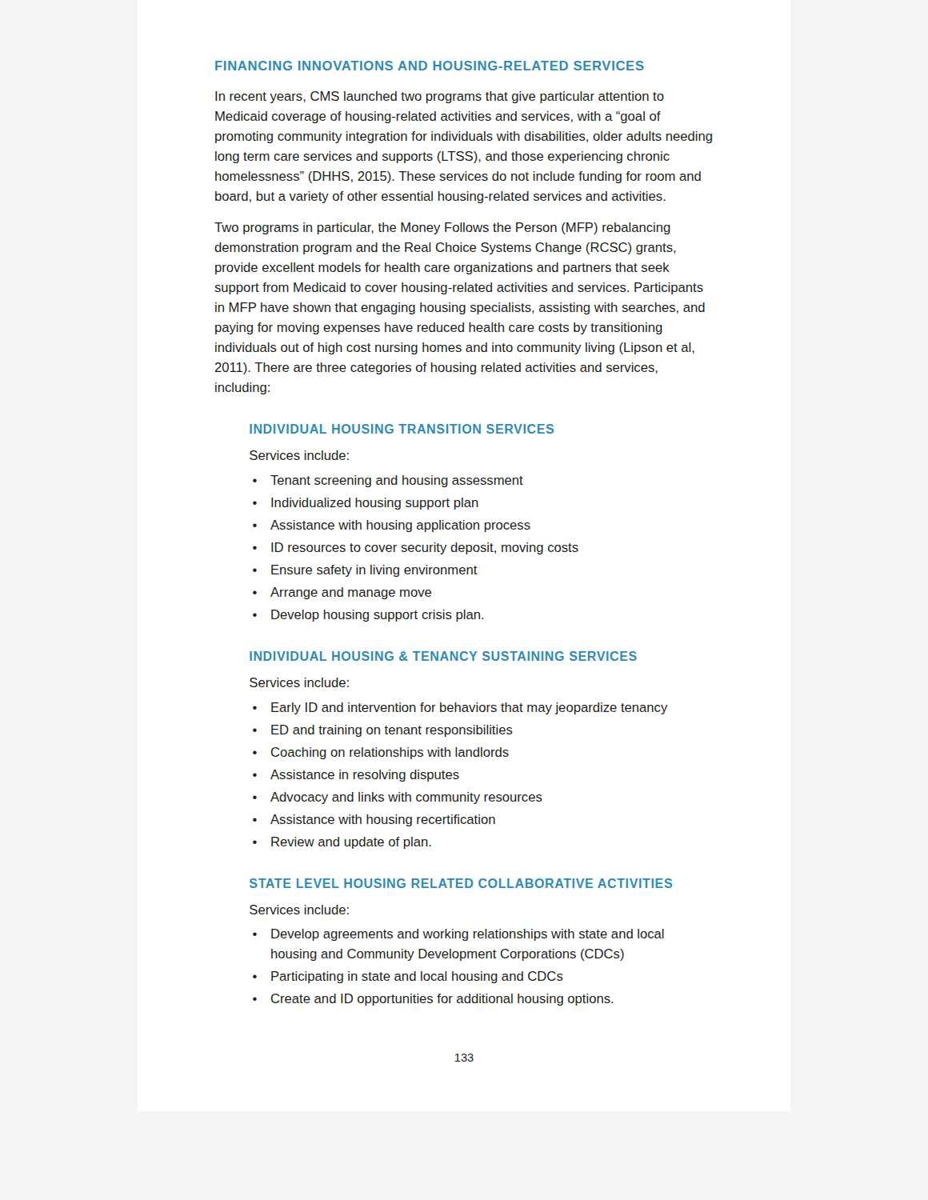Financing Innovations and Housing-Related Services
In recent years, CMS launched two programs that give particular attention to Medicaid coverage of housing-related activities and services, with a “goal of promoting community integration for individuals with disabilities, older adults needing long term care services and supports (LTSS), and those experiencing chronic homelessness” (DHHS, 2015). These services do not include funding for room and board, but a variety of other essential housing-related services and activities.
Two programs in particular, the Money Follows the Person (MFP) rebalancing demonstration program and the Real Choice Systems Change (RCSC) grants, provide excellent models for health care organizations and partners that seek support from Medicaid to cover housing-related activities and services. Participants in MFP have shown that engaging housing specialists, assisting with searches, and paying for moving expenses have reduced health care costs by transitioning individuals out of high cost nursing homes and into community living (Lipson et al, 2011). There are three categories of housing related activities and services, including:
Individual Housing Transition Services
Services include:
Tenant screening and housing assessment
Individualized housing support plan
Assistance with housing application process
ID resources to cover security deposit, moving costs
Ensure safety in living environment
Arrange and manage move
Develop housing support crisis plan.
Individual Housing & Tenancy Sustaining Services
Services include:
Early ID and intervention for behaviors that may jeopardize tenancy
ED and training on tenant responsibilities
Coaching on relationships with landlords
Assistance in resolving disputes
Advocacy and links with community resources
Assistance with housing recertification
Review and update of plan.
State Level Housing Related Collaborative Activities
Services include:
Develop agreements and working relationships with state and local housing and Community Development Corporations (CDCs)
Participating in state and local housing and CDCs
Create and ID opportunities for additional housing options.
133